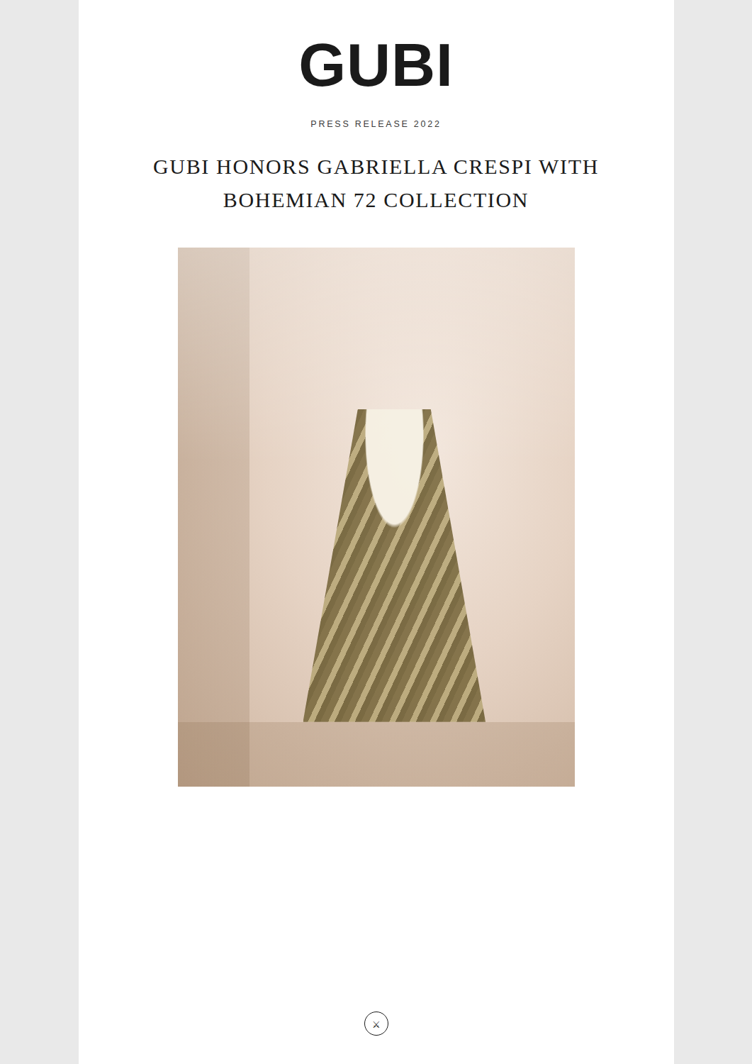GUBI
PRESS RELEASE 2022
GUBI HONORS GABRIELLA CRESPI WITH BOHEMIAN 72 COLLECTION
⚔